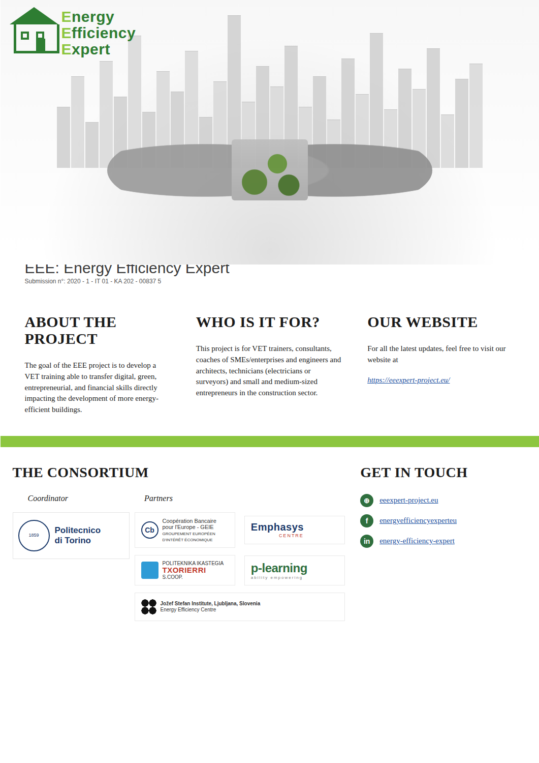Energy
Efficiency
Expert
EEE: Energy Efficiency Expert
Submission n°: 2020 - 1 - IT 01 - KA 202 - 00837 5
ABOUT THE PROJECT
The goal of the EEE project is to develop a VET training able to transfer digital, green, entrepreneurial, and financial skills directly impacting the development of more energy-efficient buildings.
WHO IS IT FOR?
This project is for VET trainers, consultants, coaches of SMEs/enterprises and engineers and architects, technicians (electricians or surveyors) and small and medium-sized entrepreneurs in the construction sector.
OUR WEBSITE
For all the latest updates, feel free to visit our website at
https://eeexpert-project.eu/
THE CONSORTIUM
Coordinator Partners
1859
Politecnico
di Torino
Cb Coopération Bancaire pour l'Europe - GEIE
GROUPEMENT EUROPÉEN D'INTÉRÊT ÉCONOMIQUE
EmphasysCENTRE
POLITEKNIKA IKASTEGIATXORIERRIS.COOP.
p-learningability empowering
Jožef Stefan Institute, Ljubljana, Slovenia Energy Efficiency Centre
GET IN TOUCH
⊕eeexpert-project.eu
fenergyefficiencyexperteu
in energy-efficiency-expert